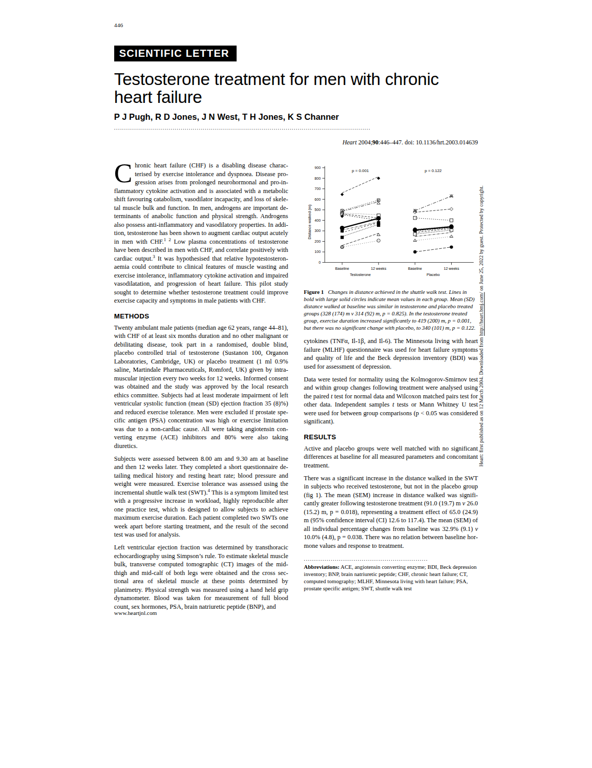446
Heart: first published as on 12 March 2004. Downloaded from http://heart.bmj.com/ on June 25, 2022 by guest. Protected by copyright.
SCIENTIFIC LETTER
Testosterone treatment for men with chronic heart failure
P J Pugh, R D Jones, J N West, T H Jones, K S Channer
...............................................................................................................................
Heart 2004;90:446–447. doi: 10.1136/hrt.2003.014639
Chronic heart failure (CHF) is a disabling disease characterised by exercise intolerance and dyspnoea. Disease progression arises from prolonged neurohormonal and pro-inflammatory cytokine activation and is associated with a metabolic shift favouring catabolism, vasodilator incapacity, and loss of skeletal muscle bulk and function. In men, androgens are important determinants of anabolic function and physical strength. Androgens also possess anti-inflammatory and vasodilatory properties. In addition, testosterone has been shown to augment cardiac output acutely in men with CHF.1 2 Low plasma concentrations of testosterone have been described in men with CHF, and correlate positively with cardiac output.3 It was hypothesised that relative hypotestosteronaemia could contribute to clinical features of muscle wasting and exercise intolerance, inflammatory cytokine activation and impaired vasodilatation, and progression of heart failure. This pilot study sought to determine whether testosterone treatment could improve exercise capacity and symptoms in male patients with CHF.
METHODS
Twenty ambulant male patients (median age 62 years, range 44–81), with CHF of at least six months duration and no other malignant or debilitating disease, took part in a randomised, double blind, placebo controlled trial of testosterone (Sustanon 100, Organon Laboratories, Cambridge, UK) or placebo treatment (1 ml 0.9% saline, Martindale Pharmaceuticals, Romford, UK) given by intramuscular injection every two weeks for 12 weeks. Informed consent was obtained and the study was approved by the local research ethics committee. Subjects had at least moderate impairment of left ventricular systolic function (mean (SD) ejection fraction 35 (8)%) and reduced exercise tolerance. Men were excluded if prostate specific antigen (PSA) concentration was high or exercise limitation was due to a non-cardiac cause. All were taking angiotensin converting enzyme (ACE) inhibitors and 80% were also taking diuretics.
Subjects were assessed between 8.00 am and 9.30 am at baseline and then 12 weeks later. They completed a short questionnaire detailing medical history and resting heart rate; blood pressure and weight were measured. Exercise tolerance was assessed using the incremental shuttle walk test (SWT).4 This is a symptom limited test with a progressive increase in workload, highly reproducible after one practice test, which is designed to allow subjects to achieve maximum exercise duration. Each patient completed two SWTs one week apart before starting treatment, and the result of the second test was used for analysis.
Left ventricular ejection fraction was determined by transthoracic echocardiography using Simpson’s rule. To estimate skeletal muscle bulk, transverse computed tomographic (CT) images of the mid-thigh and mid-calf of both legs were obtained and the cross sectional area of skeletal muscle at these points determined by planimetry. Physical strength was measured using a hand held grip dynamometer. Blood was taken for measurement of full blood count, sex hormones, PSA, brain natriuretic peptide (BNP), and
0 100 200 300 400 500 600 700 800 900 Distance walked (m) Baseline 12 weeks Baseline 12 weeks Testosterone Placebo p = 0.001 p = 0.122
Figure 1 Changes in distance achieved in the shuttle walk test. Lines in bold with large solid circles indicate mean values in each group. Mean (SD) distance walked at baseline was similar in testosterone and placebo treated groups (328 (174) m v 314 (92) m, p = 0.825). In the testosterone treated group, exercise duration increased significantly to 419 (200) m, p = 0.001, but there was no significant change with placebo, to 340 (101) m, p = 0.122.
cytokines (TNFα, Il-1β, and Il-6). The Minnesota living with heart failure (MLHF) questionnaire was used for heart failure symptoms and quality of life and the Beck depression inventory (BDI) was used for assessment of depression.
Data were tested for normality using the Kolmogorov-Smirnov test and within group changes following treatment were analysed using the paired t test for normal data and Wilcoxon matched pairs test for other data. Independent samples t tests or Mann Whitney U test were used for between group comparisons (p < 0.05 was considered significant).
RESULTS
Active and placebo groups were well matched with no significant differences at baseline for all measured parameters and concomitant treatment.
There was a significant increase in the distance walked in the SWT in subjects who received testosterone, but not in the placebo group (fig 1). The mean (SEM) increase in distance walked was significantly greater following testosterone treatment (91.0 (19.7) m v 26.0 (15.2) m, p = 0.018), representing a treatment effect of 65.0 (24.9) m (95% confidence interval (CI) 12.6 to 117.4). The mean (SEM) of all individual percentage changes from baseline was 32.9% (9.1) v 10.0% (4.8), p = 0.038. There was no relation between baseline hormone values and response to treatment.
............................................................ Abbreviations: ACE, angiotensin converting enzyme; BDI, Beck depression inventory; BNP, brain natriuretic peptide; CHF, chronic heart failure; CT, computed tomography; MLHF, Minnesota living with heart failure; PSA, prostate specific antigen; SWT, shuttle walk test
www.heartjnl.com